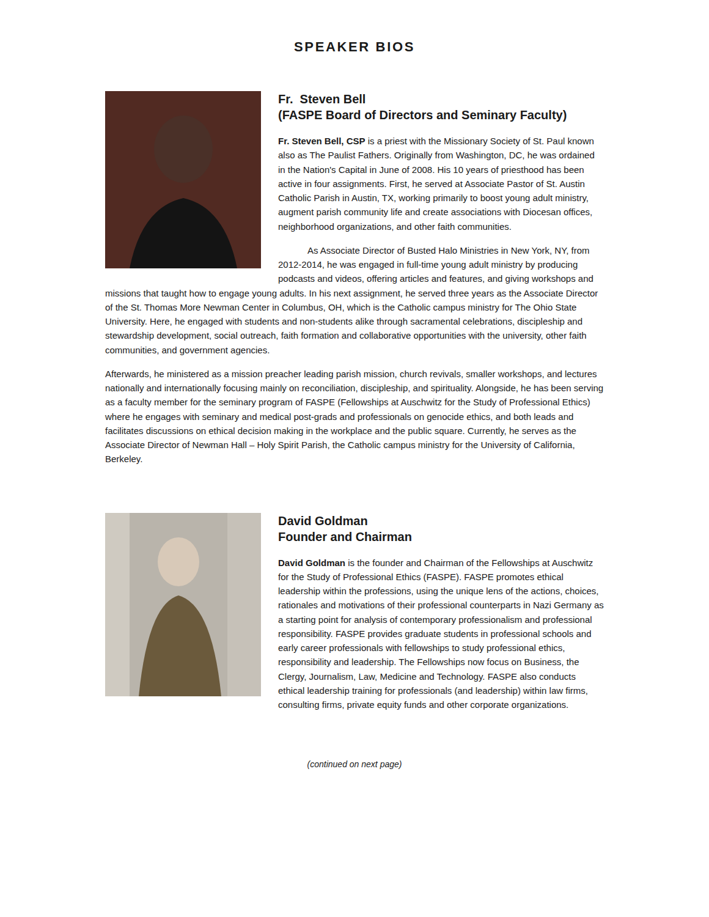SPEAKER BIOS
Fr. Steven Bell
(FASPE Board of Directors and Seminary Faculty)
Fr. Steven Bell, CSP is a priest with the Missionary Society of St. Paul known also as The Paulist Fathers. Originally from Washington, DC, he was ordained in the Nation's Capital in June of 2008. His 10 years of priesthood has been active in four assignments. First, he served at Associate Pastor of St. Austin Catholic Parish in Austin, TX, working primarily to boost young adult ministry, augment parish community life and create associations with Diocesan offices, neighborhood organizations, and other faith communities.
As Associate Director of Busted Halo Ministries in New York, NY, from 2012-2014, he was engaged in full-time young adult ministry by producing podcasts and videos, offering articles and features, and giving workshops and missions that taught how to engage young adults. In his next assignment, he served three years as the Associate Director of the St. Thomas More Newman Center in Columbus, OH, which is the Catholic campus ministry for The Ohio State University. Here, he engaged with students and non-students alike through sacramental celebrations, discipleship and stewardship development, social outreach, faith formation and collaborative opportunities with the university, other faith communities, and government agencies.
Afterwards, he ministered as a mission preacher leading parish mission, church revivals, smaller workshops, and lectures nationally and internationally focusing mainly on reconciliation, discipleship, and spirituality. Alongside, he has been serving as a faculty member for the seminary program of FASPE (Fellowships at Auschwitz for the Study of Professional Ethics) where he engages with seminary and medical post-grads and professionals on genocide ethics, and both leads and facilitates discussions on ethical decision making in the workplace and the public square. Currently, he serves as the Associate Director of Newman Hall – Holy Spirit Parish, the Catholic campus ministry for the University of California, Berkeley.
David Goldman
Founder and Chairman
David Goldman is the founder and Chairman of the Fellowships at Auschwitz for the Study of Professional Ethics (FASPE). FASPE promotes ethical leadership within the professions, using the unique lens of the actions, choices, rationales and motivations of their professional counterparts in Nazi Germany as a starting point for analysis of contemporary professionalism and professional responsibility. FASPE provides graduate students in professional schools and early career professionals with fellowships to study professional ethics, responsibility and leadership. The Fellowships now focus on Business, the Clergy, Journalism, Law, Medicine and Technology. FASPE also conducts ethical leadership training for professionals (and leadership) within law firms, consulting firms, private equity funds and other corporate organizations.
(continued on next page)